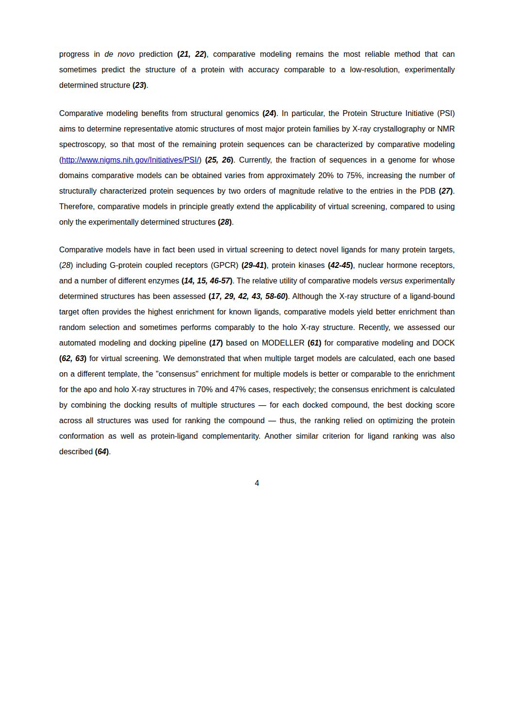progress in de novo prediction (21, 22), comparative modeling remains the most reliable method that can sometimes predict the structure of a protein with accuracy comparable to a low-resolution, experimentally determined structure (23).
Comparative modeling benefits from structural genomics (24). In particular, the Protein Structure Initiative (PSI) aims to determine representative atomic structures of most major protein families by X-ray crystallography or NMR spectroscopy, so that most of the remaining protein sequences can be characterized by comparative modeling (http://www.nigms.nih.gov/Initiatives/PSI/) (25, 26). Currently, the fraction of sequences in a genome for whose domains comparative models can be obtained varies from approximately 20% to 75%, increasing the number of structurally characterized protein sequences by two orders of magnitude relative to the entries in the PDB (27). Therefore, comparative models in principle greatly extend the applicability of virtual screening, compared to using only the experimentally determined structures (28).
Comparative models have in fact been used in virtual screening to detect novel ligands for many protein targets,(28) including G-protein coupled receptors (GPCR) (29-41), protein kinases (42-45), nuclear hormone receptors, and a number of different enzymes (14, 15, 46-57). The relative utility of comparative models versus experimentally determined structures has been assessed (17, 29, 42, 43, 58-60). Although the X-ray structure of a ligand-bound target often provides the highest enrichment for known ligands, comparative models yield better enrichment than random selection and sometimes performs comparably to the holo X-ray structure. Recently, we assessed our automated modeling and docking pipeline (17) based on MODELLER (61) for comparative modeling and DOCK (62, 63) for virtual screening. We demonstrated that when multiple target models are calculated, each one based on a different template, the "consensus" enrichment for multiple models is better or comparable to the enrichment for the apo and holo X-ray structures in 70% and 47% cases, respectively; the consensus enrichment is calculated by combining the docking results of multiple structures — for each docked compound, the best docking score across all structures was used for ranking the compound — thus, the ranking relied on optimizing the protein conformation as well as protein-ligand complementarity. Another similar criterion for ligand ranking was also described (64).
4